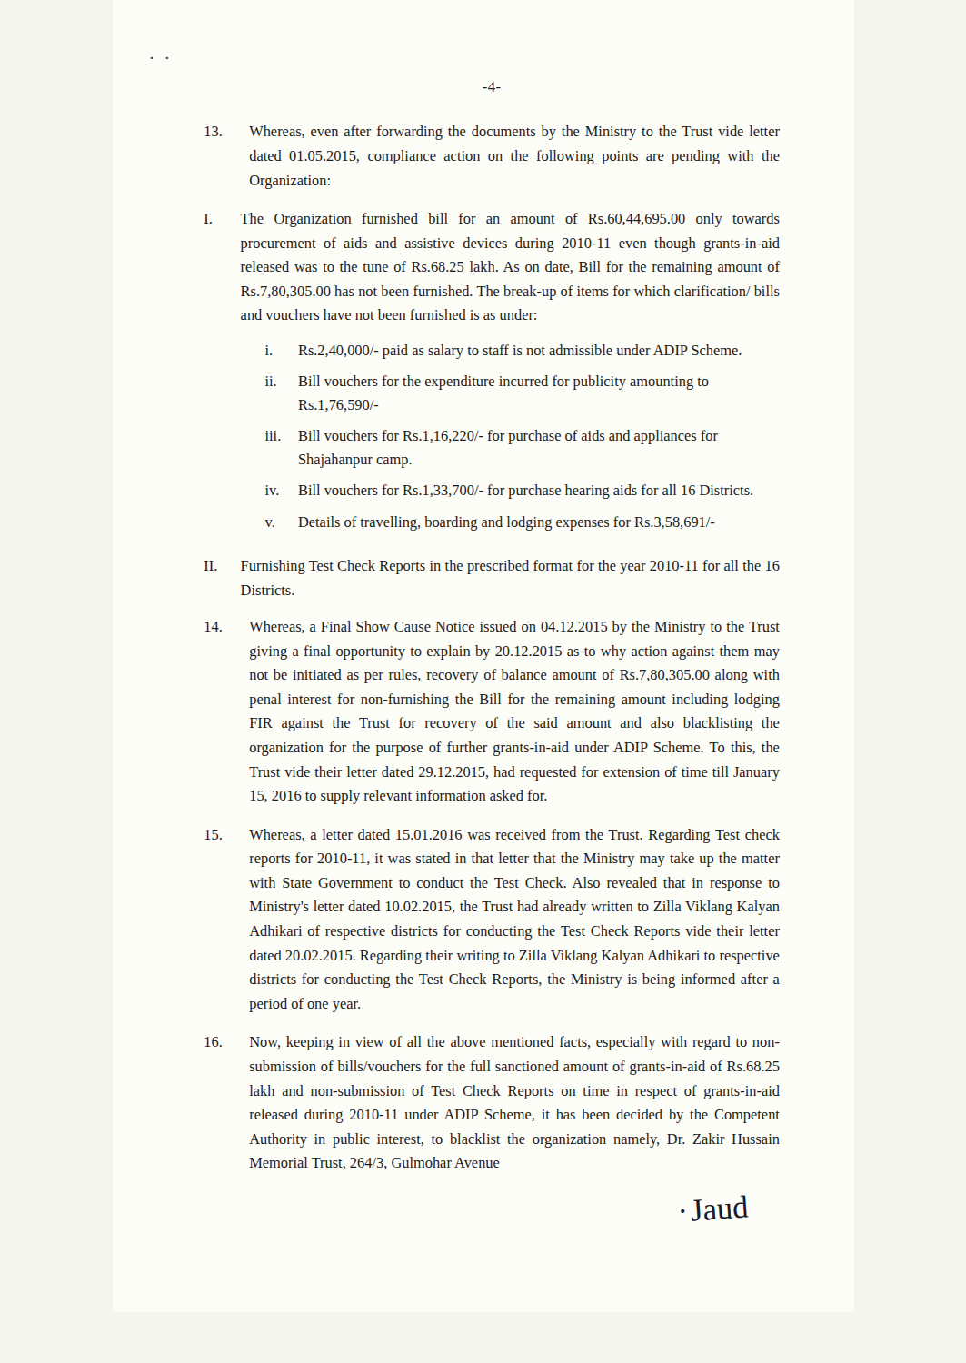· ·
-4-
13.
Whereas, even after forwarding the documents by the Ministry to the Trust vide letter dated 01.05.2015, compliance action on the following points are pending with the Organization:
The Organization furnished bill for an amount of Rs.60,44,695.00 only towards procurement of aids and assistive devices during 2010-11 even though grants-in-aid released was to the tune of Rs.68.25 lakh. As on date, Bill for the remaining amount of Rs.7,80,305.00 has not been furnished. The break-up of items for which clarification/ bills and vouchers have not been furnished is as under:
Rs.2,40,000/- paid as salary to staff is not admissible under ADIP Scheme.
Bill vouchers for the expenditure incurred for publicity amounting to Rs.1,76,590/-
Bill vouchers for Rs.1,16,220/- for purchase of aids and appliances for Shajahanpur camp.
Bill vouchers for Rs.1,33,700/- for purchase hearing aids for all 16 Districts.
Details of travelling, boarding and lodging expenses for Rs.3,58,691/-
Furnishing Test Check Reports in the prescribed format for the year 2010-11 for all the 16 Districts.
14.
Whereas, a Final Show Cause Notice issued on 04.12.2015 by the Ministry to the Trust giving a final opportunity to explain by 20.12.2015 as to why action against them may not be initiated as per rules, recovery of balance amount of Rs.7,80,305.00 along with penal interest for non-furnishing the Bill for the remaining amount including lodging FIR against the Trust for recovery of the said amount and also blacklisting the organization for the purpose of further grants-in-aid under ADIP Scheme. To this, the Trust vide their letter dated 29.12.2015, had requested for extension of time till January 15, 2016 to supply relevant information asked for.
15.
Whereas, a letter dated 15.01.2016 was received from the Trust. Regarding Test check reports for 2010-11, it was stated in that letter that the Ministry may take up the matter with State Government to conduct the Test Check. Also revealed that in response to Ministry's letter dated 10.02.2015, the Trust had already written to Zilla Viklang Kalyan Adhikari of respective districts for conducting the Test Check Reports vide their letter dated 20.02.2015. Regarding their writing to Zilla Viklang Kalyan Adhikari to respective districts for conducting the Test Check Reports, the Ministry is being informed after a period of one year.
16.
Now, keeping in view of all the above mentioned facts, especially with regard to non-submission of bills/vouchers for the full sanctioned amount of grants-in-aid of Rs.68.25 lakh and non-submission of Test Check Reports on time in respect of grants-in-aid released during 2010-11 under ADIP Scheme, it has been decided by the Competent Authority in public interest, to blacklist the organization namely, Dr. Zakir Hussain Memorial Trust, 264/3, Gulmohar Avenue
· Jaud